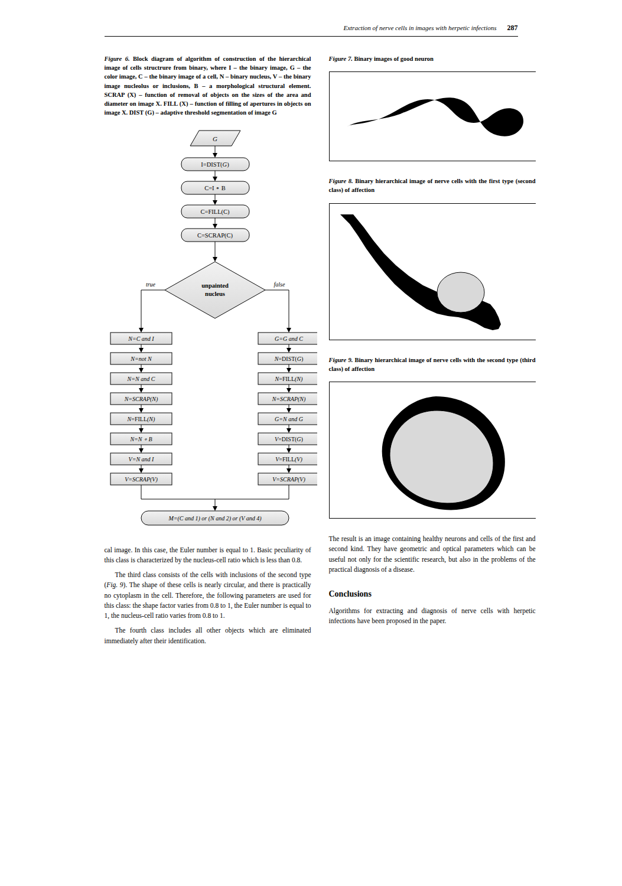Extraction of nerve cells in images with herpetic infections 287
Figure 6. Block diagram of algorithm of construction of the hierarchical image of cells structrure from binary, where I – the binary image, G – the color image, C – the binary image of a cell, N – binary nucleus, V – the binary image nucleolus or inclusions, B – a morphological structural element. SCRAP (X) – function of removal of objects on the sizes of the area and diameter on image X. FILL (X) – function of filling of apertures in objects on image X. DIST (G) – adaptive threshold segmentation of image G
G I=DIST(G) C=I ∘ B C=FILL(C) C=SCRAP(C) unpainted nucleus true false N=C and I N=not N N=N and C N=SCRAP(N) N=FILL(N) N=N ∘ B V=N and I V=SCRAP(V) G=G and C N=DIST(G) N=FILL(N) N=SCRAP(N) G=N and G V=DIST(G) V=FILL(V) V=SCRAP(V) M=(C and 1) or (N and 2) or (V and 4)
cal image. In this case, the Euler number is equal to 1. Basic peculiarity of this class is characterized by the nucleus-cell ratio which is less than 0.8.
The third class consists of the cells with inclusions of the second type (Fig. 9). The shape of these cells is nearly circular, and there is practically no cytoplasm in the cell. Therefore, the following parameters are used for this class: the shape factor varies from 0.8 to 1, the Euler number is equal to 1, the nucleus-cell ratio varies from 0.8 to 1.
The fourth class includes all other objects which are eliminated immediately after their identification.
Figure 7. Binary images of good neuron
Figure 8. Binary hierarchical image of nerve cells with the first type (second class) of affection
Figure 9. Binary hierarchical image of nerve cells with the second type (third class) of affection
The result is an image containing healthy neurons and cells of the first and second kind. They have geometric and optical parameters which can be useful not only for the scientific research, but also in the problems of the practical diagnosis of a disease.
Conclusions
Algorithms for extracting and diagnosis of nerve cells with herpetic infections have been proposed in the paper.